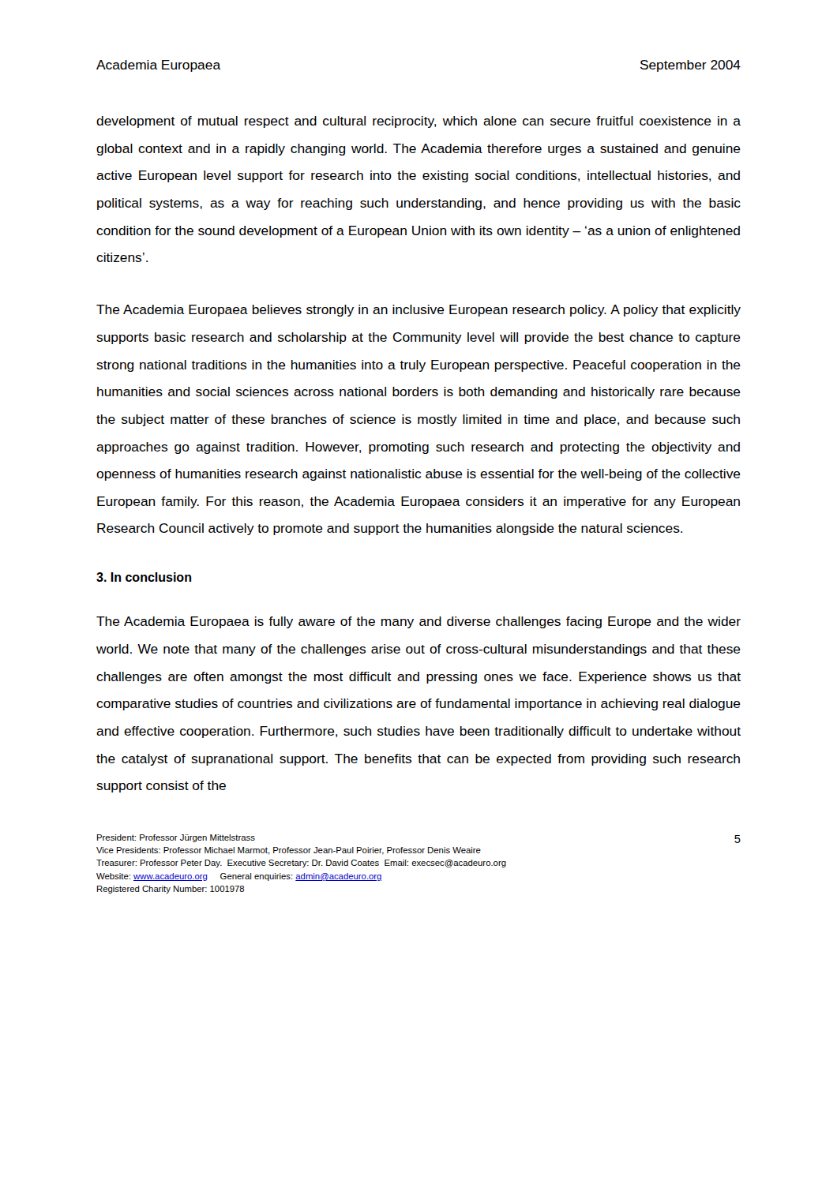Academia Europaea September 2004
development of mutual respect and cultural reciprocity, which alone can secure fruitful coexistence in a global context and in a rapidly changing world. The Academia therefore urges a sustained and genuine active European level support for research into the existing social conditions, intellectual histories, and political systems, as a way for reaching such understanding, and hence providing us with the basic condition for the sound development of a European Union with its own identity – ‘as a union of enlightened citizens’.
The Academia Europaea believes strongly in an inclusive European research policy. A policy that explicitly supports basic research and scholarship at the Community level will provide the best chance to capture strong national traditions in the humanities into a truly European perspective. Peaceful cooperation in the humanities and social sciences across national borders is both demanding and historically rare because the subject matter of these branches of science is mostly limited in time and place, and because such approaches go against tradition. However, promoting such research and protecting the objectivity and openness of humanities research against nationalistic abuse is essential for the well-being of the collective European family. For this reason, the Academia Europaea considers it an imperative for any European Research Council actively to promote and support the humanities alongside the natural sciences.
3. In conclusion
The Academia Europaea is fully aware of the many and diverse challenges facing Europe and the wider world. We note that many of the challenges arise out of cross-cultural misunderstandings and that these challenges are often amongst the most difficult and pressing ones we face. Experience shows us that comparative studies of countries and civilizations are of fundamental importance in achieving real dialogue and effective cooperation. Furthermore, such studies have been traditionally difficult to undertake without the catalyst of supranational support. The benefits that can be expected from providing such research support consist of the
5 President: Professor Jürgen Mittelstrass
Vice Presidents: Professor Michael Marmot, Professor Jean-Paul Poirier, Professor Denis Weaire
Treasurer: Professor Peter Day. Executive Secretary: Dr. David Coates Email: execsec@acadeuro.org
Website: www.acadeuro.org General enquiries: admin@acadeuro.org
Registered Charity Number: 1001978